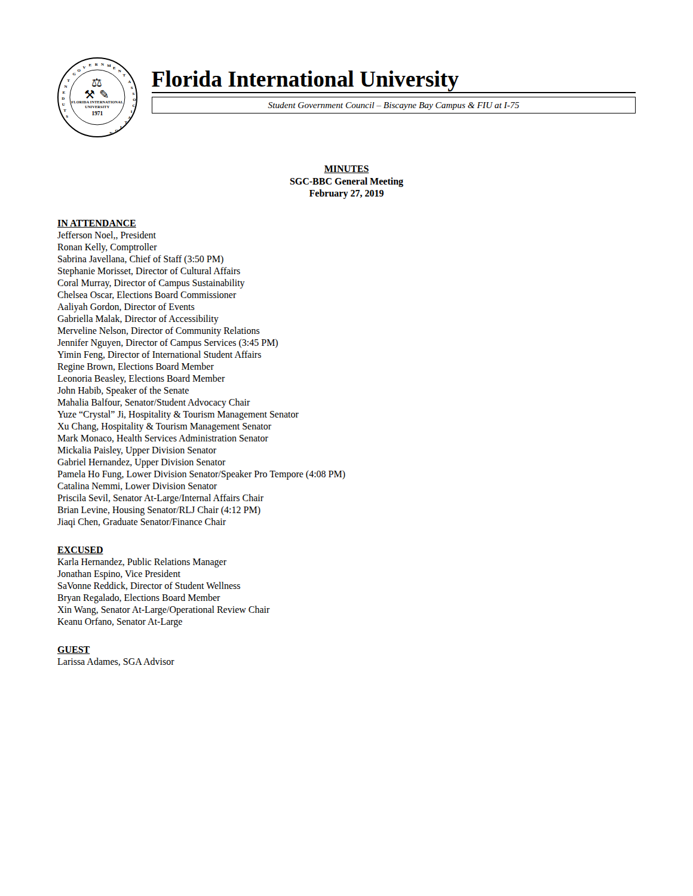S T U D E N T G O V E R N M E N T A S S O C I A T I O N
⚖
⚒ ✎
FLORIDA INTERNATIONAL UNIVERSITY
1971
Florida International University
Student Government Council – Biscayne Bay Campus & FIU at I-75
MINUTES
SGC-BBC General Meeting
February 27, 2019
In Attendance
Jefferson Noel,, President
Ronan Kelly, Comptroller
Sabrina Javellana, Chief of Staff (3:50 PM)
Stephanie Morisset, Director of Cultural Affairs
Coral Murray, Director of Campus Sustainability
Chelsea Oscar, Elections Board Commissioner
Aaliyah Gordon, Director of Events
Gabriella Malak, Director of Accessibility
Merveline Nelson, Director of Community Relations
Jennifer Nguyen, Director of Campus Services (3:45 PM)
Yimin Feng, Director of International Student Affairs
Regine Brown, Elections Board Member
Leonoria Beasley, Elections Board Member
John Habib, Speaker of the Senate
Mahalia Balfour, Senator/Student Advocacy Chair
Yuze “Crystal” Ji, Hospitality & Tourism Management Senator
Xu Chang, Hospitality & Tourism Management Senator
Mark Monaco, Health Services Administration Senator
Mickalia Paisley, Upper Division Senator
Gabriel Hernandez, Upper Division Senator
Pamela Ho Fung, Lower Division Senator/Speaker Pro Tempore (4:08 PM)
Catalina Nemmi, Lower Division Senator
Priscila Sevil, Senator At-Large/Internal Affairs Chair
Brian Levine, Housing Senator/RLJ Chair (4:12 PM)
Jiaqi Chen, Graduate Senator/Finance Chair
Excused
Karla Hernandez, Public Relations Manager
Jonathan Espino, Vice President
SaVonne Reddick, Director of Student Wellness
Bryan Regalado, Elections Board Member
Xin Wang, Senator At-Large/Operational Review Chair
Keanu Orfano, Senator At-Large
Guest
Larissa Adames, SGA Advisor